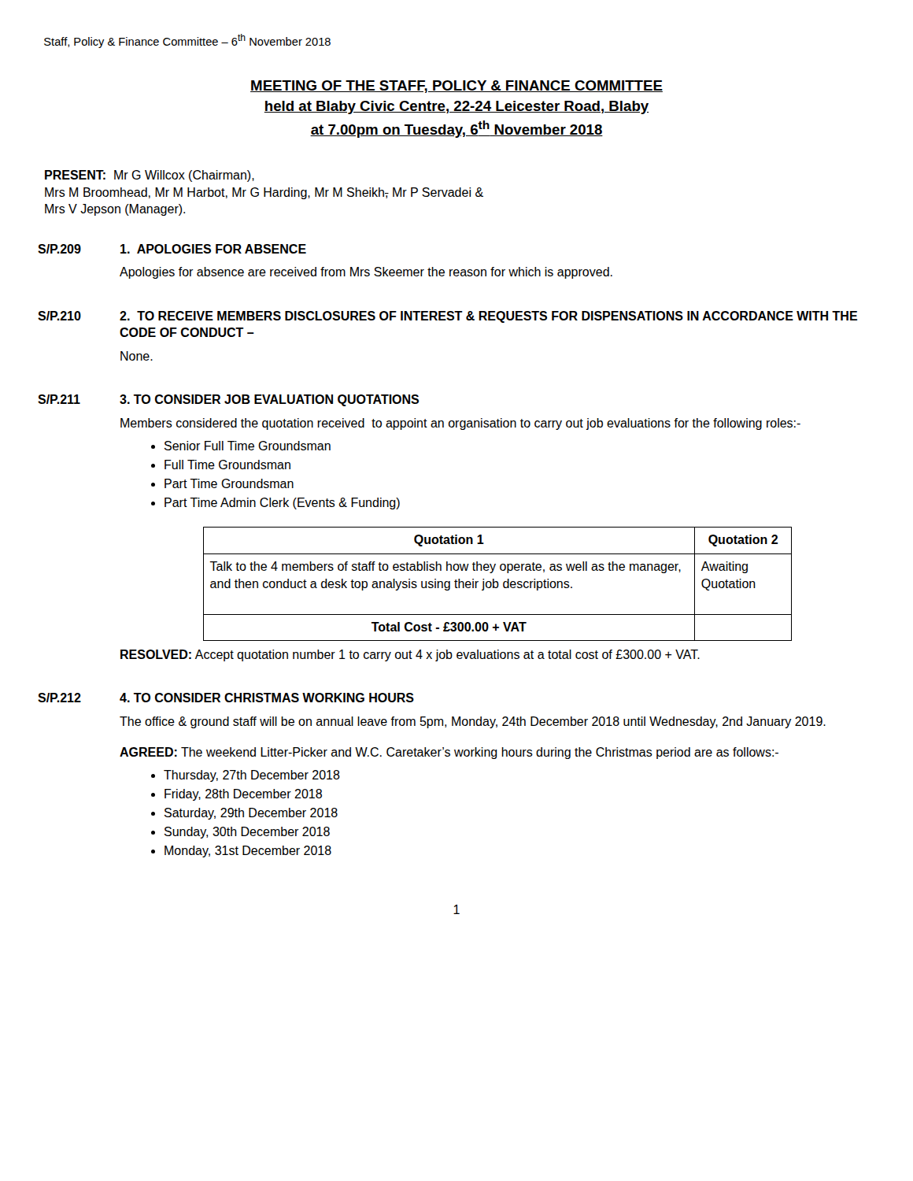Staff, Policy & Finance Committee – 6th November 2018
MEETING OF THE STAFF, POLICY & FINANCE COMMITTEE held at Blaby Civic Centre, 22-24 Leicester Road, Blaby at 7.00pm on Tuesday, 6th November 2018
PRESENT: Mr G Willcox (Chairman),
Mrs M Broomhead, Mr M Harbot, Mr G Harding, Mr M Sheikh, Mr P Servadei &
Mrs V Jepson (Manager).
S/P.209
1. Apologies for Absence
Apologies for absence are received from Mrs Skeemer the reason for which is approved.
S/P.210
2. To receive Members Disclosures of Interest & Requests for Dispensations in accordance with the Code of Conduct –
None.
S/P.211
3. To consider Job Evaluation Quotations
Members considered the quotation received to appoint an organisation to carry out job evaluations for the following roles:-
Senior Full Time Groundsman
Full Time Groundsman
Part Time Groundsman
Part Time Admin Clerk (Events & Funding)
| Quotation 1 | Quotation 2 |
| --- | --- |
| Talk to the 4 members of staff to establish how they operate, as well as the manager, and then conduct a desk top analysis using their job descriptions. | Awaiting Quotation |
| Total Cost - £300.00 + VAT | |
RESOLVED: Accept quotation number 1 to carry out 4 x job evaluations at a total cost of £300.00 + VAT.
S/P.212
4. To consider Christmas Working Hours
The office & ground staff will be on annual leave from 5pm, Monday, 24th December 2018 until Wednesday, 2nd January 2019.
AGREED: The weekend Litter-Picker and W.C. Caretaker’s working hours during the Christmas period are as follows:-
Thursday, 27th December 2018
Friday, 28th December 2018
Saturday, 29th December 2018
Sunday, 30th December 2018
Monday, 31st December 2018
1